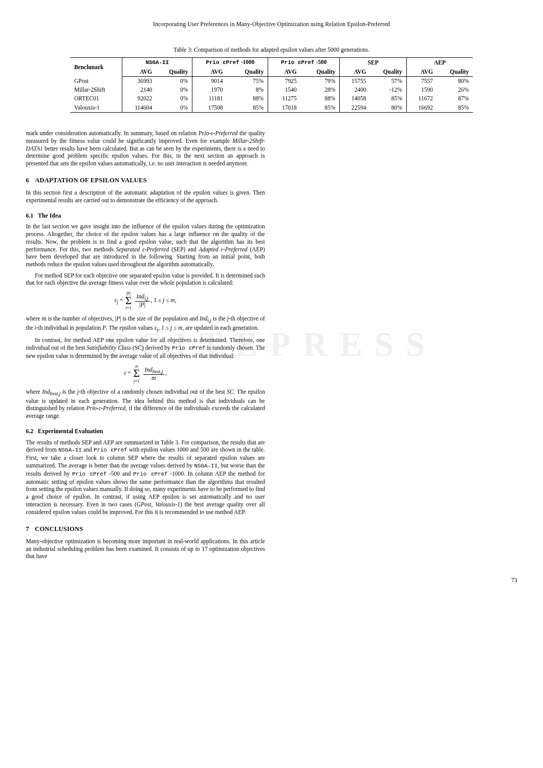SCITEPRESS
Incorporating User Preferences in Many-Objective Optimization using Relation Epsilon-Preferred
Table 3: Comparison of methods for adapted epsilon values after 5000 generations.
| Benchmark | NSGA-II | Prio εPref -1000 | Prio εPref -500 | SEP | AEP |
| --- | --- | --- | --- | --- | --- |
| AVG | Quality | AVG | Quality | AVG | Quality | AVG | Quality | AVG | Quality |
| GPost | 36993 | 0% | 9014 | 75% | 7925 | 79% | 15755 | 57% | 7557 | 80% |
| Millar-2Shift | 2140 | 0% | 1970 | 8% | 1540 | 28% | 2400 | -12% | 1590 | 26% |
| ORTEC01 | 92022 | 0% | 11181 | 88% | 11275 | 88% | 14058 | 85% | 11672 | 87% |
| Valouxis-1 | 114604 | 0% | 17508 | 85% | 17018 | 85% | 22594 | 80% | 16692 | 85% |
mark under consideration automatically. In summary, based on relation Prio-ε-Preferred the quality measured by the fitness value could be significantly improved. Even for example Millar-2Shift-DATA1 better results have been calculated. But as can be seen by the experiments, there is a need to determine good problem specific epsilon values. For this, in the next section an approach is presented that sets the epsilon values automatically, i.e. no user interaction is needed anymore.
6 ADAPTATION OF EPSILON VALUES
In this section first a description of the automatic adaptation of the epsilon values is given. Then experimental results are carried out to demonstrate the efficiency of the approach.
6.1 The Idea
In the last section we gave insight into the influence of the epsilon values during the optimization process. Altogether, the choice of the epsilon values has a large influence on the quality of the results. Now, the problem is to find a good epsilon value, such that the algorithm has its best performance. For this, two methods Separated ε-Preferred (SEP) and Adapted ε-Preferred (AEP) have been developed that are introduced in the following. Starting from an initial point, both methods reduce the epsilon values used throughout the algorithm automatically.
For method SEP for each objective one separated epsilon value is provided. It is determined such that for each objective the average fitness value over the whole population is calculated:
εj = |P|Σi=1 Indi,j|P|, 1 ≤ j ≤ m,
where m is the number of objectives, |P| is the size of the population and Indi,j is the j-th objective of the i-th individual in population P. The epsilon values εj, 1 ≤ j ≤ m, are updated in each generation.
In contrast, for method AEP one epsilon value for all objectives is determined. Therefore, one individual out of the best Satisfiability Class (SC) derived by Prio εPref is randomly chosen. The new epsilon value is determined by the average value of all objectives of that individual:
ε = mΣj=1 Indbest,j m,
where Indbest,j is the j-th objective of a randomly chosen individual out of the best SC. The epsilon value is updated in each generation. The idea behind this method is that individuals can be distinguished by relation Prio-ε-Preferred, if the difference of the individuals exceeds the calculated average range.
6.2 Experimental Evaluation
The results of methods SEP and AEP are summarized in Table 3. For comparison, the results that are derived from NSGA-II and Prio εPref with epsilon values 1000 and 500 are shown in the table. First, we take a closer look to column SEP where the results of separated epsilon values are summarized. The average is better than the average values derived by NSGA-II, but worse than the results derived by Prio εPref -500 and Prio εPref -1000. In column AEP the method for automatic setting of epsilon values shows the same performance than the algorithms that resulted from setting the epsilon values manually. If doing so, many experiments have to be performed to find a good choice of epsilon. In contrast, if using AEP epsilon is set automatically and no user interaction is necessary. Even in two cases (GPost, Valouxis-1) the best average quality over all considered epsilon values could be improved. For this it is recommended to use method AEP.
7 CONCLUSIONS
Many-objective optimization is becoming more important in real-world applications. In this article an industrial scheduling problem has been examined. It consists of up to 17 optimization objectives that have
73